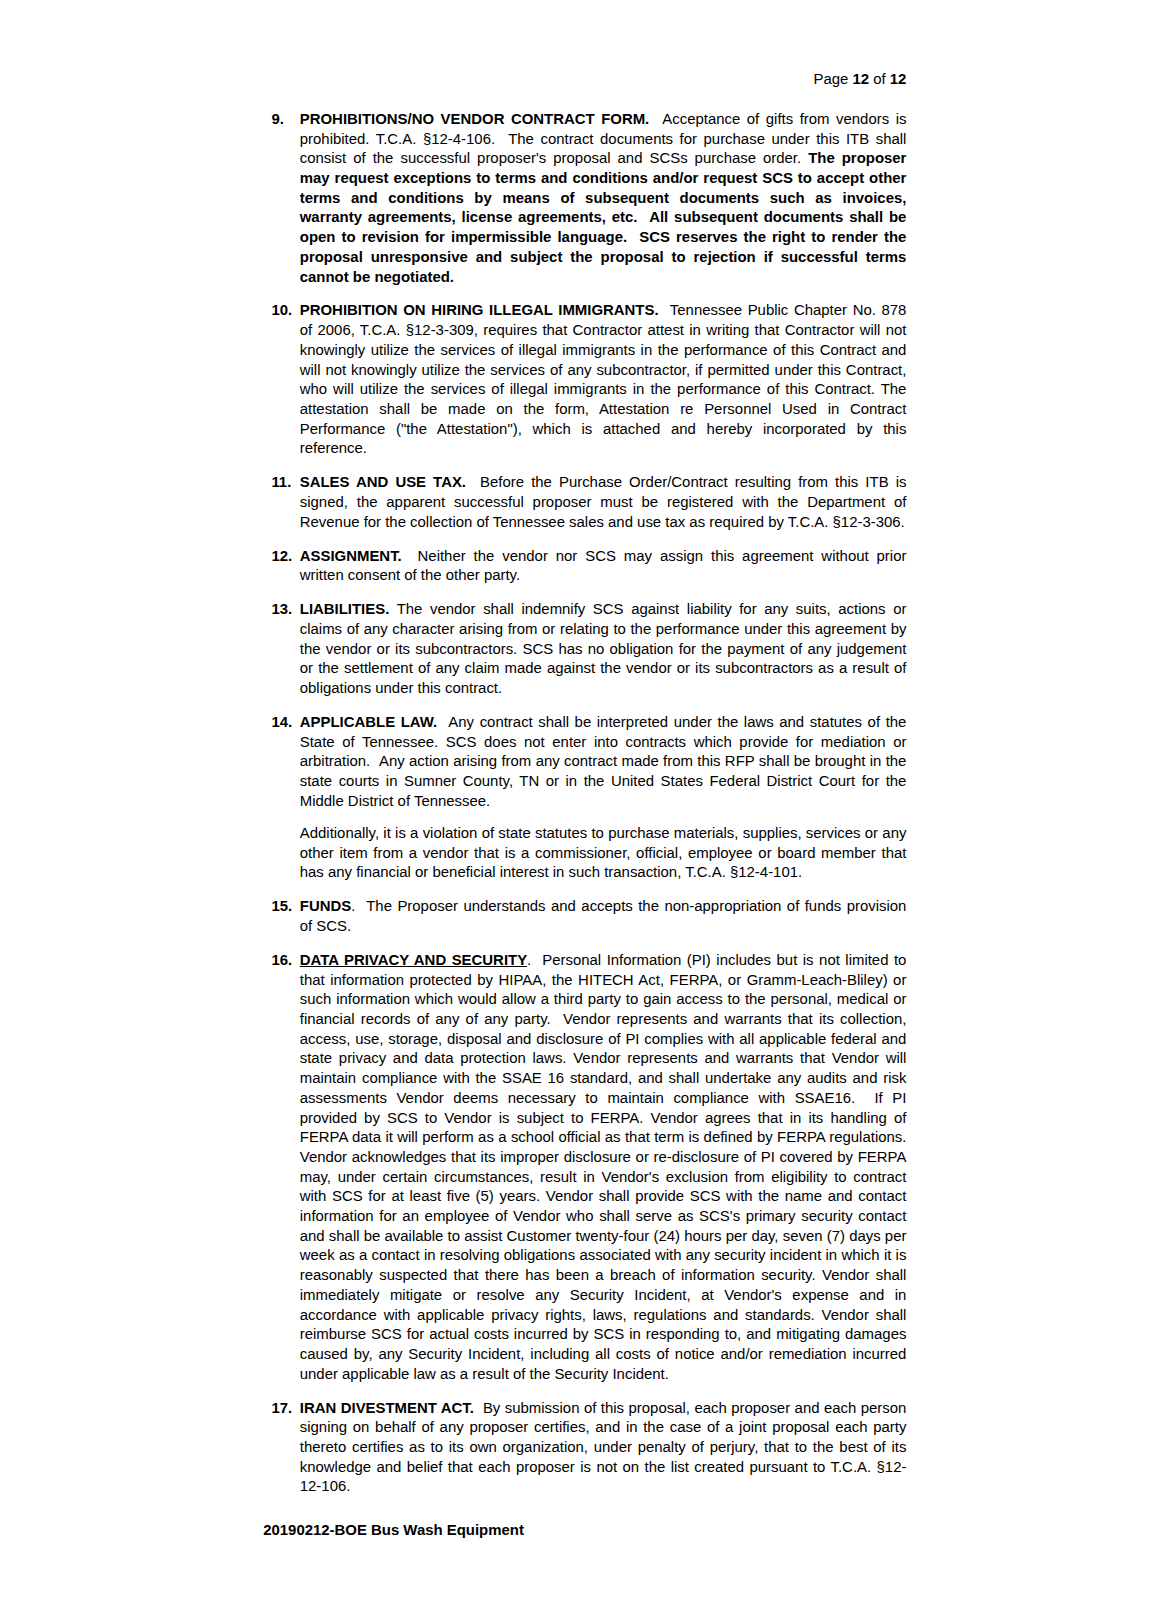Page 12 of 12
PROHIBITIONS/NO VENDOR CONTRACT FORM. Acceptance of gifts from vendors is prohibited. T.C.A. §12-4-106. The contract documents for purchase under this ITB shall consist of the successful proposer's proposal and SCSs purchase order. The proposer may request exceptions to terms and conditions and/or request SCS to accept other terms and conditions by means of subsequent documents such as invoices, warranty agreements, license agreements, etc. All subsequent documents shall be open to revision for impermissible language. SCS reserves the right to render the proposal unresponsive and subject the proposal to rejection if successful terms cannot be negotiated.
PROHIBITION ON HIRING ILLEGAL IMMIGRANTS. Tennessee Public Chapter No. 878 of 2006, T.C.A. §12-3-309, requires that Contractor attest in writing that Contractor will not knowingly utilize the services of illegal immigrants in the performance of this Contract and will not knowingly utilize the services of any subcontractor, if permitted under this Contract, who will utilize the services of illegal immigrants in the performance of this Contract. The attestation shall be made on the form, Attestation re Personnel Used in Contract Performance ("the Attestation"), which is attached and hereby incorporated by this reference.
SALES AND USE TAX. Before the Purchase Order/Contract resulting from this ITB is signed, the apparent successful proposer must be registered with the Department of Revenue for the collection of Tennessee sales and use tax as required by T.C.A. §12-3-306.
ASSIGNMENT. Neither the vendor nor SCS may assign this agreement without prior written consent of the other party.
LIABILITIES. The vendor shall indemnify SCS against liability for any suits, actions or claims of any character arising from or relating to the performance under this agreement by the vendor or its subcontractors. SCS has no obligation for the payment of any judgement or the settlement of any claim made against the vendor or its subcontractors as a result of obligations under this contract.
APPLICABLE LAW. Any contract shall be interpreted under the laws and statutes of the State of Tennessee. SCS does not enter into contracts which provide for mediation or arbitration. Any action arising from any contract made from this RFP shall be brought in the state courts in Sumner County, TN or in the United States Federal District Court for the Middle District of Tennessee.
Additionally, it is a violation of state statutes to purchase materials, supplies, services or any other item from a vendor that is a commissioner, official, employee or board member that has any financial or beneficial interest in such transaction, T.C.A. §12-4-101.
FUNDS. The Proposer understands and accepts the non-appropriation of funds provision of SCS.
DATA PRIVACY AND SECURITY. Personal Information (PI) includes but is not limited to that information protected by HIPAA, the HITECH Act, FERPA, or Gramm-Leach-Bliley) or such information which would allow a third party to gain access to the personal, medical or financial records of any of any party. Vendor represents and warrants that its collection, access, use, storage, disposal and disclosure of PI complies with all applicable federal and state privacy and data protection laws. Vendor represents and warrants that Vendor will maintain compliance with the SSAE 16 standard, and shall undertake any audits and risk assessments Vendor deems necessary to maintain compliance with SSAE16. If PI provided by SCS to Vendor is subject to FERPA. Vendor agrees that in its handling of FERPA data it will perform as a school official as that term is defined by FERPA regulations. Vendor acknowledges that its improper disclosure or re-disclosure of PI covered by FERPA may, under certain circumstances, result in Vendor's exclusion from eligibility to contract with SCS for at least five (5) years. Vendor shall provide SCS with the name and contact information for an employee of Vendor who shall serve as SCS's primary security contact and shall be available to assist Customer twenty-four (24) hours per day, seven (7) days per week as a contact in resolving obligations associated with any security incident in which it is reasonably suspected that there has been a breach of information security. Vendor shall immediately mitigate or resolve any Security Incident, at Vendor's expense and in accordance with applicable privacy rights, laws, regulations and standards. Vendor shall reimburse SCS for actual costs incurred by SCS in responding to, and mitigating damages caused by, any Security Incident, including all costs of notice and/or remediation incurred under applicable law as a result of the Security Incident.
IRAN DIVESTMENT ACT. By submission of this proposal, each proposer and each person signing on behalf of any proposer certifies, and in the case of a joint proposal each party thereto certifies as to its own organization, under penalty of perjury, that to the best of its knowledge and belief that each proposer is not on the list created pursuant to T.C.A. §12-12-106.
20190212-BOE Bus Wash Equipment